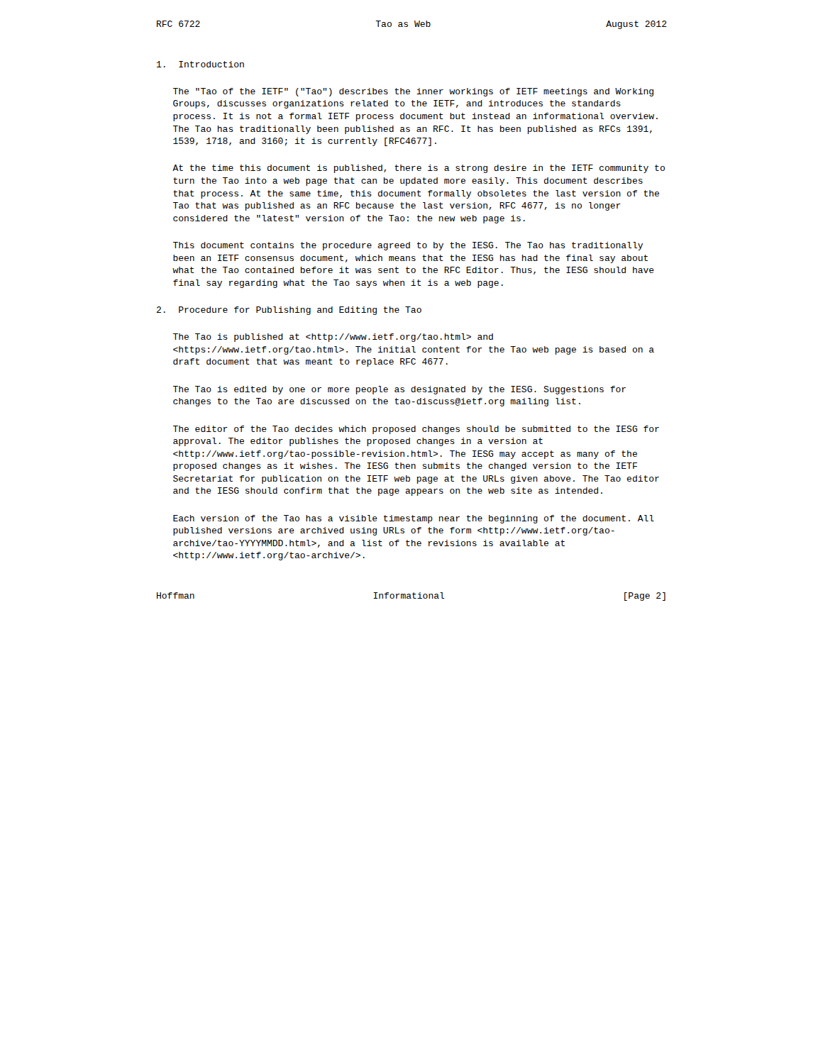RFC 6722 Tao as Web August 2012
1. Introduction
The "Tao of the IETF" ("Tao") describes the inner workings of IETF meetings and Working Groups, discusses organizations related to the IETF, and introduces the standards process. It is not a formal IETF process document but instead an informational overview. The Tao has traditionally been published as an RFC. It has been published as RFCs 1391, 1539, 1718, and 3160; it is currently [RFC4677].
At the time this document is published, there is a strong desire in the IETF community to turn the Tao into a web page that can be updated more easily. This document describes that process. At the same time, this document formally obsoletes the last version of the Tao that was published as an RFC because the last version, RFC 4677, is no longer considered the "latest" version of the Tao: the new web page is.
This document contains the procedure agreed to by the IESG. The Tao has traditionally been an IETF consensus document, which means that the IESG has had the final say about what the Tao contained before it was sent to the RFC Editor. Thus, the IESG should have final say regarding what the Tao says when it is a web page.
2. Procedure for Publishing and Editing the Tao
The Tao is published at <http://www.ietf.org/tao.html> and <https://www.ietf.org/tao.html>. The initial content for the Tao web page is based on a draft document that was meant to replace RFC 4677.
The Tao is edited by one or more people as designated by the IESG. Suggestions for changes to the Tao are discussed on the tao-discuss@ietf.org mailing list.
The editor of the Tao decides which proposed changes should be submitted to the IESG for approval. The editor publishes the proposed changes in a version at <http://www.ietf.org/tao-possible-revision.html>. The IESG may accept as many of the proposed changes as it wishes. The IESG then submits the changed version to the IETF Secretariat for publication on the IETF web page at the URLs given above. The Tao editor and the IESG should confirm that the page appears on the web site as intended.
Each version of the Tao has a visible timestamp near the beginning of the document. All published versions are archived using URLs of the form <http://www.ietf.org/tao-archive/tao-YYYYMMDD.html>, and a list of the revisions is available at <http://www.ietf.org/tao-archive/>.
Hoffman Informational [Page 2]